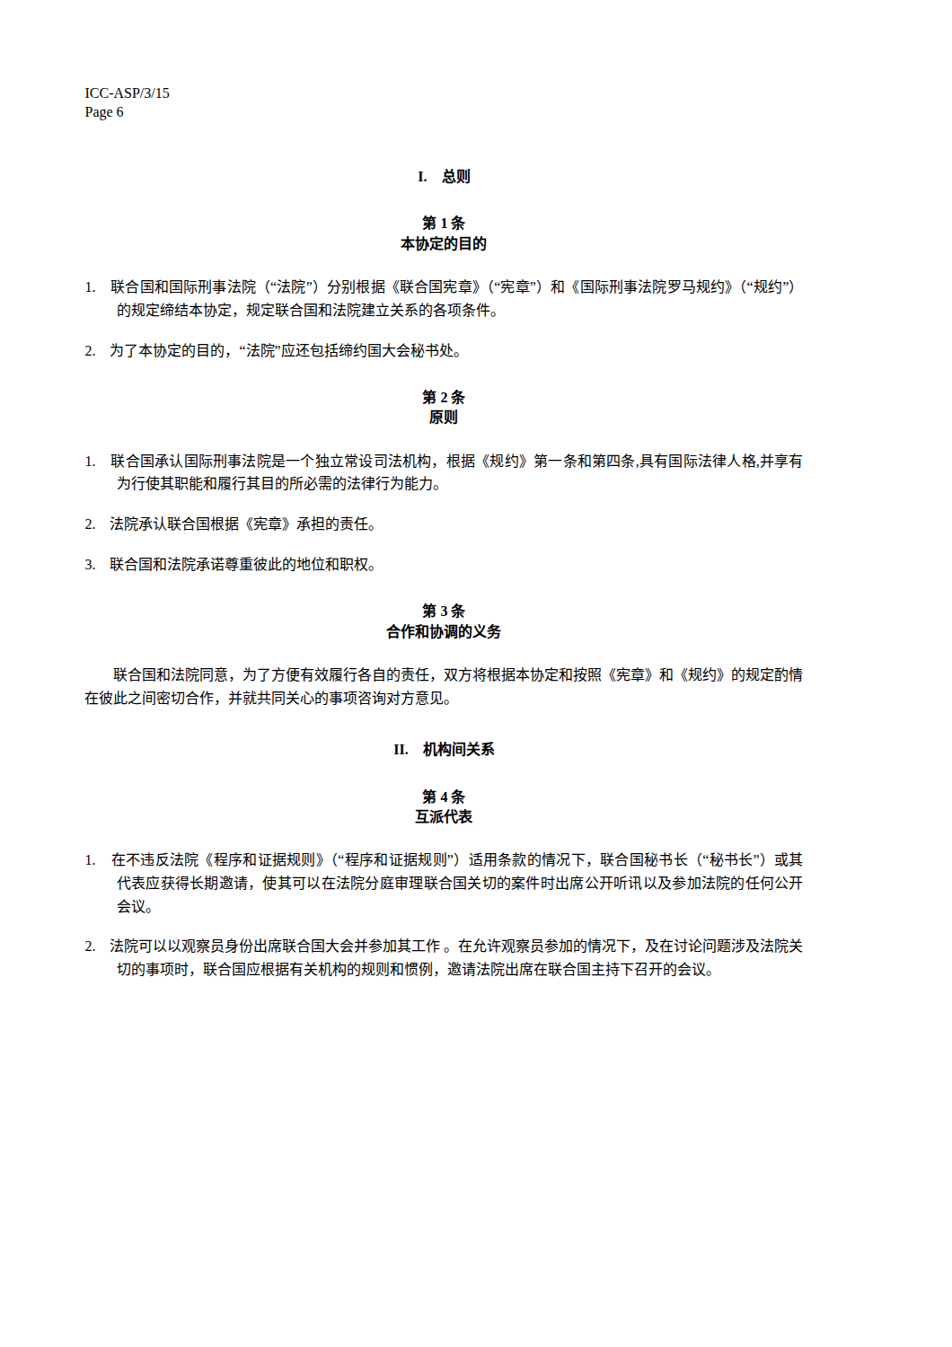ICC-ASP/3/15
Page 6
I. 总则
第 1 条
本协定的目的
1. 联合国和国际刑事法院（“法院”）分别根据《联合国宪章》（“宪章”）和《国际刑事法院罗马规约》（“规约”）的规定缔结本协定，规定联合国和法院建立关系的各项条件。
2. 为了本协定的目的，“法院”应还包括缔约国大会秘书处。
第 2 条
原则
1. 联合国承认国际刑事法院是一个独立常设司法机构，根据《规约》第一条和第四条,具有国际法律人格,并享有为行使其职能和履行其目的所必需的法律行为能力。
2. 法院承认联合国根据《宪章》承担的责任。
3. 联合国和法院承诺尊重彼此的地位和职权。
第 3 条
合作和协调的义务
联合国和法院同意，为了方便有效履行各自的责任，双方将根据本协定和按照《宪章》和《规约》的规定酌情在彼此之间密切合作，并就共同关心的事项咨询对方意见。
II. 机构间关系
第 4 条
互派代表
1. 在不违反法院《程序和证据规则》（“程序和证据规则”）适用条款的情况下，联合国秘书长（“秘书长”）或其代表应获得长期邀请，使其可以在法院分庭审理联合国关切的案件时出席公开听讯以及参加法院的任何公开会议。
2. 法院可以以观察员身份出席联合国大会并参加其工作 。在允许观察员参加的情况下，及在讨论问题涉及法院关切的事项时，联合国应根据有关机构的规则和惯例，邀请法院出席在联合国主持下召开的会议。